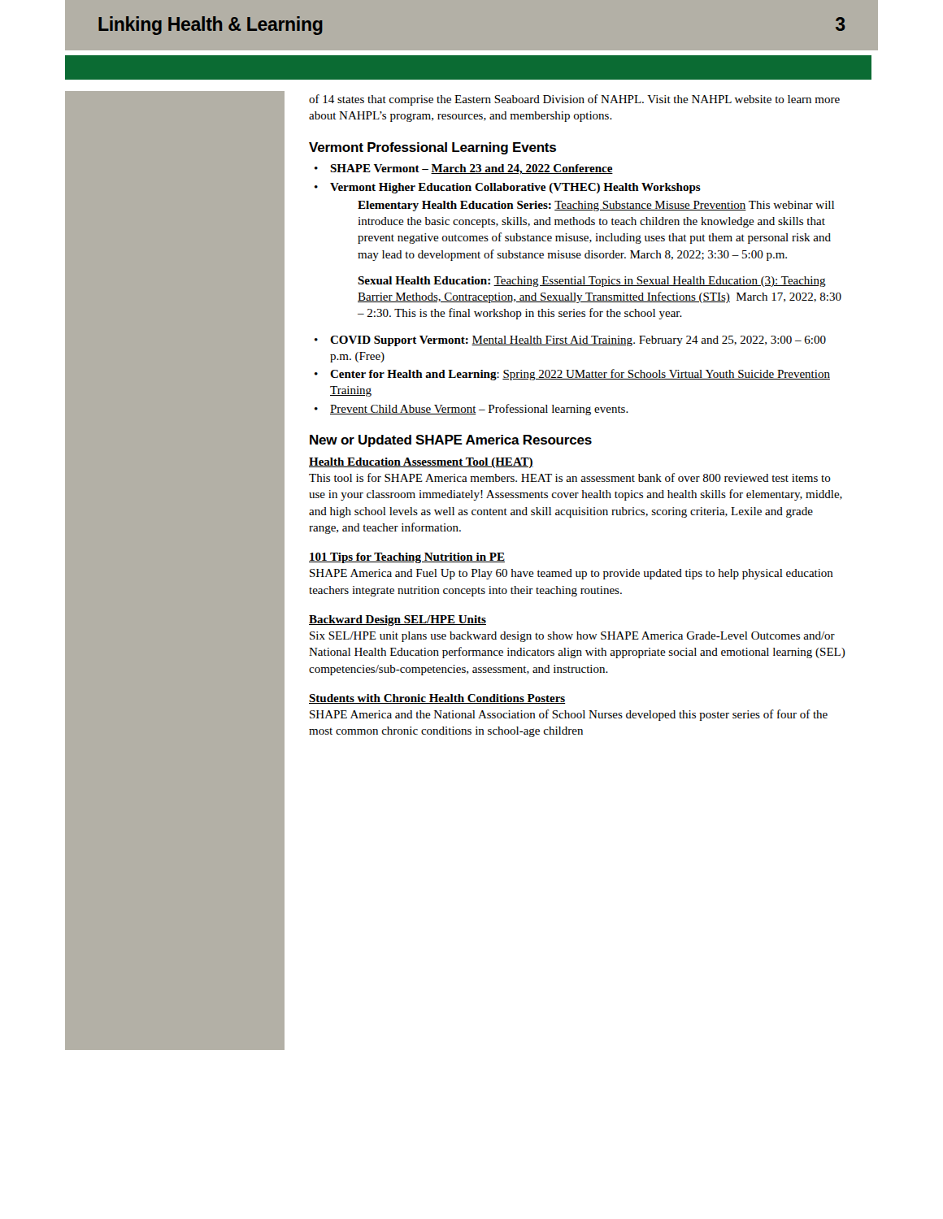Linking Health & Learning
3
of 14 states that comprise the Eastern Seaboard Division of NAHPL. Visit the NAHPL website to learn more about NAHPL’s program, resources, and membership options.
Vermont Professional Learning Events
SHAPE Vermont – March 23 and 24, 2022 Conference
Vermont Higher Education Collaborative (VTHEC) Health Workshops
Elementary Health Education Series: Teaching Substance Misuse Prevention This webinar will introduce the basic concepts, skills, and methods to teach children the knowledge and skills that prevent negative outcomes of substance misuse, including uses that put them at personal risk and may lead to development of substance misuse disorder. March 8, 2022; 3:30 – 5:00 p.m.
Sexual Health Education: Teaching Essential Topics in Sexual Health Education (3): Teaching Barrier Methods, Contraception, and Sexually Transmitted Infections (STIs) March 17, 2022, 8:30 – 2:30. This is the final workshop in this series for the school year.
COVID Support Vermont: Mental Health First Aid Training. February 24 and 25, 2022, 3:00 – 6:00 p.m. (Free)
Center for Health and Learning: Spring 2022 UMatter for Schools Virtual Youth Suicide Prevention Training
Prevent Child Abuse Vermont – Professional learning events.
New or Updated SHAPE America Resources
Health Education Assessment Tool (HEAT)
This tool is for SHAPE America members. HEAT is an assessment bank of over 800 reviewed test items to use in your classroom immediately! Assessments cover health topics and health skills for elementary, middle, and high school levels as well as content and skill acquisition rubrics, scoring criteria, Lexile and grade range, and teacher information.
101 Tips for Teaching Nutrition in PE
SHAPE America and Fuel Up to Play 60 have teamed up to provide updated tips to help physical education teachers integrate nutrition concepts into their teaching routines.
Backward Design SEL/HPE Units
Six SEL/HPE unit plans use backward design to show how SHAPE America Grade-Level Outcomes and/or National Health Education performance indicators align with appropriate social and emotional learning (SEL) competencies/sub-competencies, assessment, and instruction.
Students with Chronic Health Conditions Posters
SHAPE America and the National Association of School Nurses developed this poster series of four of the most common chronic conditions in school-age children